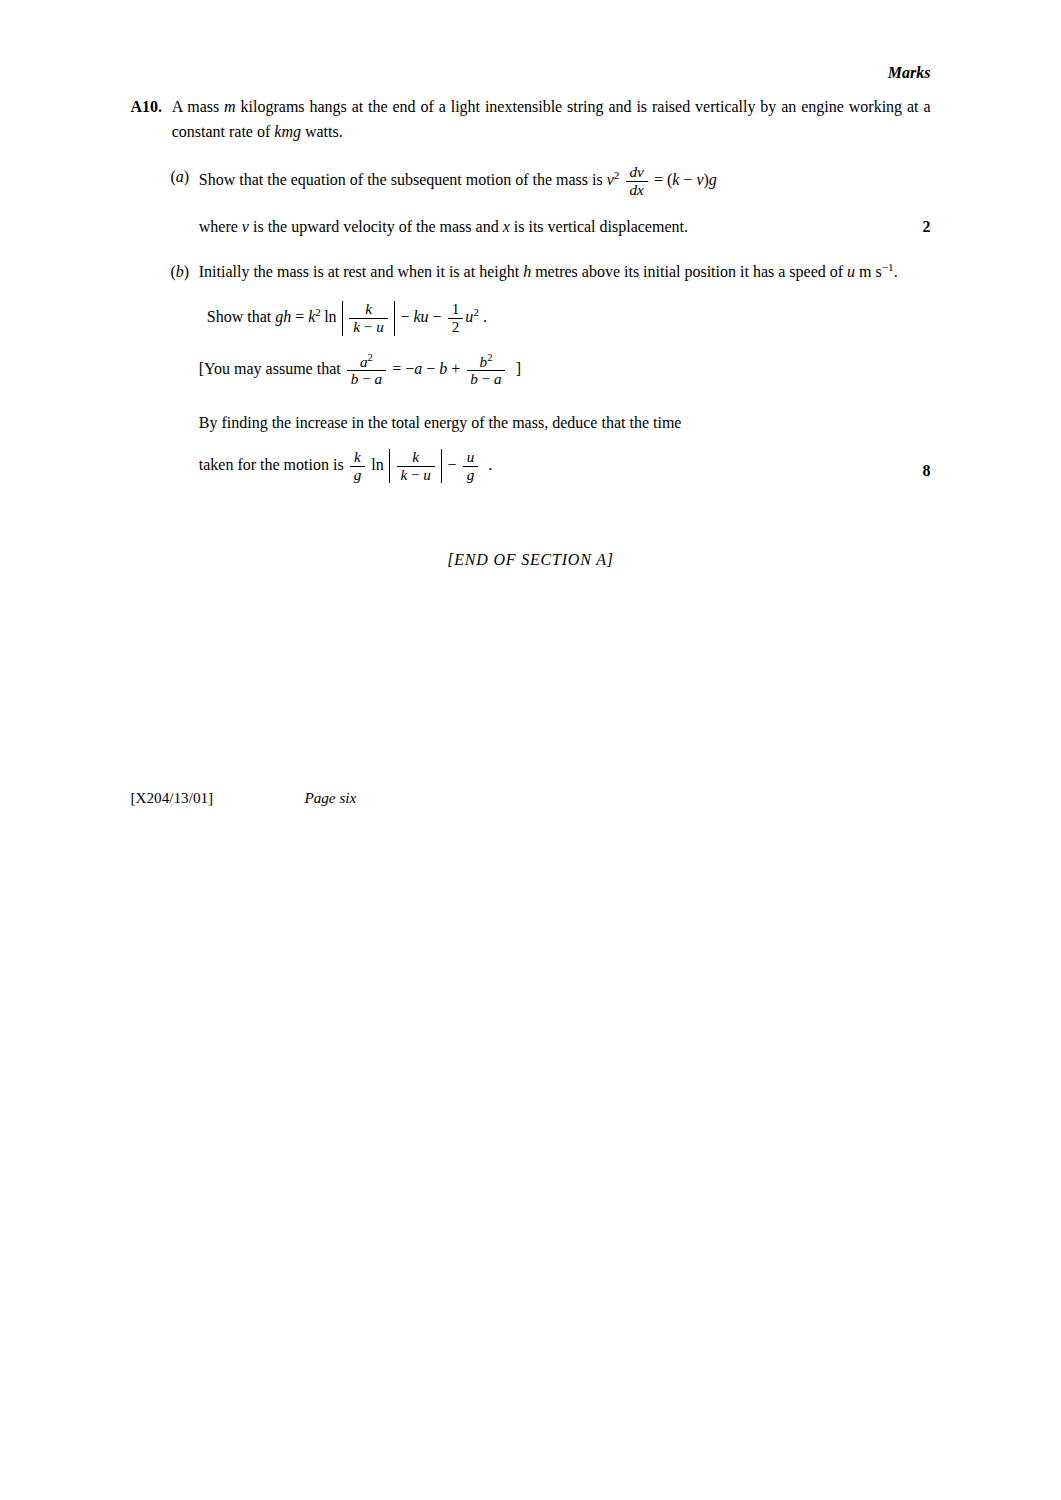Marks
A10.
A mass m kilograms hangs at the end of a light inextensible string and is raised vertically by an engine working at a constant rate of kmg watts.
(a)
Show that the equation of the subsequent motion of the mass is v2 dv dx = (k − v)g
where v is the upward velocity of the mass and x is its vertical displacement.
2
(b)
Initially the mass is at rest and when it is at height h metres above its initial position it has a speed of u m s−1.
Show that gh = k2 ln kk − u − ku − 12 u2 .
[You may assume that a2 b − a = −a − b + b2 b − a ]
By finding the increase in the total energy of the mass, deduce that the time
taken for the motion is kg ln kk − u − ug .
8
[END OF SECTION A]
[X204/13/01]
Page six